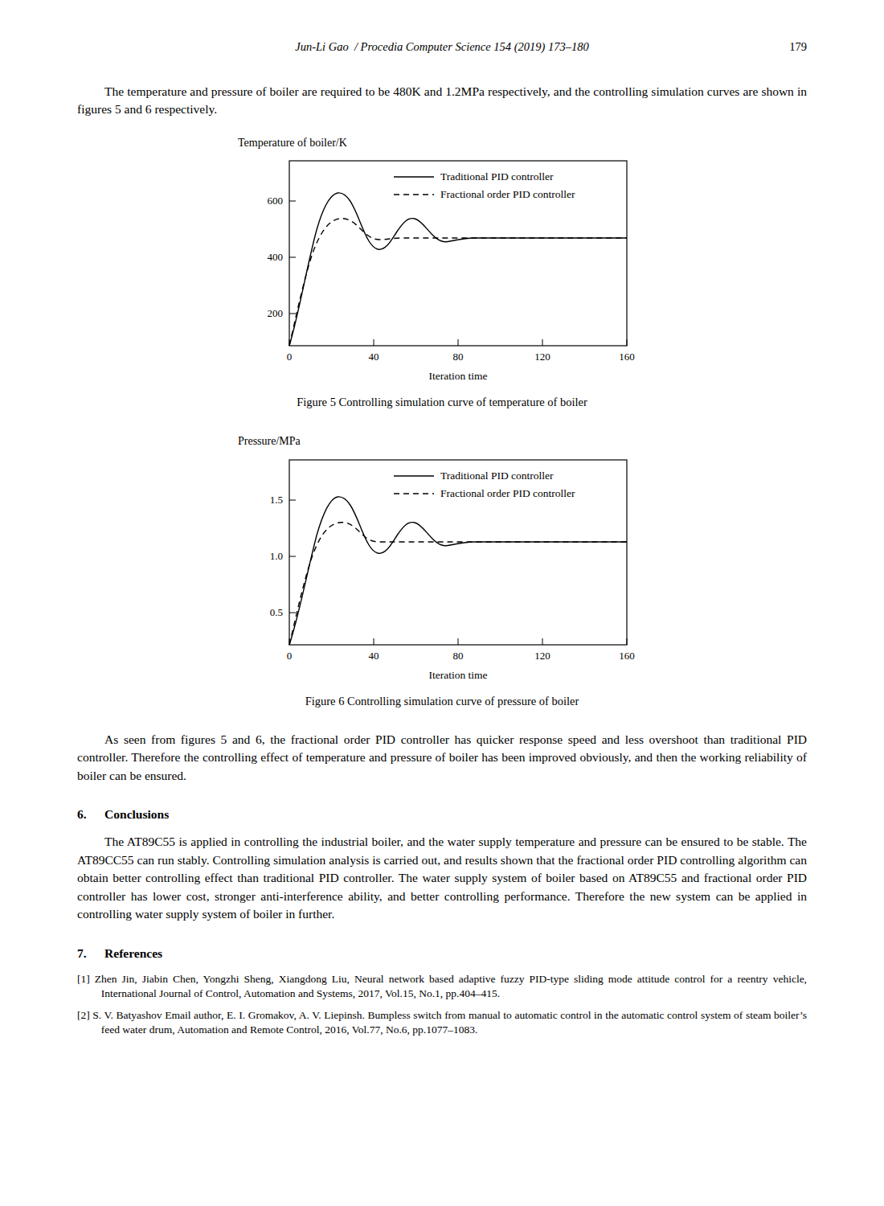Jun-Li Gao / Procedia Computer Science 154 (2019) 173–180 179
The temperature and pressure of boiler are required to be 480K and 1.2MPa respectively, and the controlling simulation curves are shown in figures 5 and 6 respectively.
Temperature of boiler/K
600 400 200 0 40 80 120 160 Iteration time Traditional PID controller Fractional order PID controller
Figure 5 Controlling simulation curve of temperature of boiler
Pressure/MPa
1.5 1.0 0.5 0 40 80 120 160 Iteration time Traditional PID controller Fractional order PID controller
Figure 6 Controlling simulation curve of pressure of boiler
As seen from figures 5 and 6, the fractional order PID controller has quicker response speed and less overshoot than traditional PID controller. Therefore the controlling effect of temperature and pressure of boiler has been improved obviously, and then the working reliability of boiler can be ensured.
6. Conclusions
The AT89C55 is applied in controlling the industrial boiler, and the water supply temperature and pressure can be ensured to be stable. The AT89CC55 can run stably. Controlling simulation analysis is carried out, and results shown that the fractional order PID controlling algorithm can obtain better controlling effect than traditional PID controller. The water supply system of boiler based on AT89C55 and fractional order PID controller has lower cost, stronger anti-interference ability, and better controlling performance. Therefore the new system can be applied in controlling water supply system of boiler in further.
7. References
[1] Zhen Jin, Jiabin Chen, Yongzhi Sheng, Xiangdong Liu, Neural network based adaptive fuzzy PID-type sliding mode attitude control for a reentry vehicle, International Journal of Control, Automation and Systems, 2017, Vol.15, No.1, pp.404–415.
[2] S. V. Batyashov Email author, E. I. Gromakov, A. V. Liepinsh. Bumpless switch from manual to automatic control in the automatic control system of steam boiler’s feed water drum, Automation and Remote Control, 2016, Vol.77, No.6, pp.1077–1083.